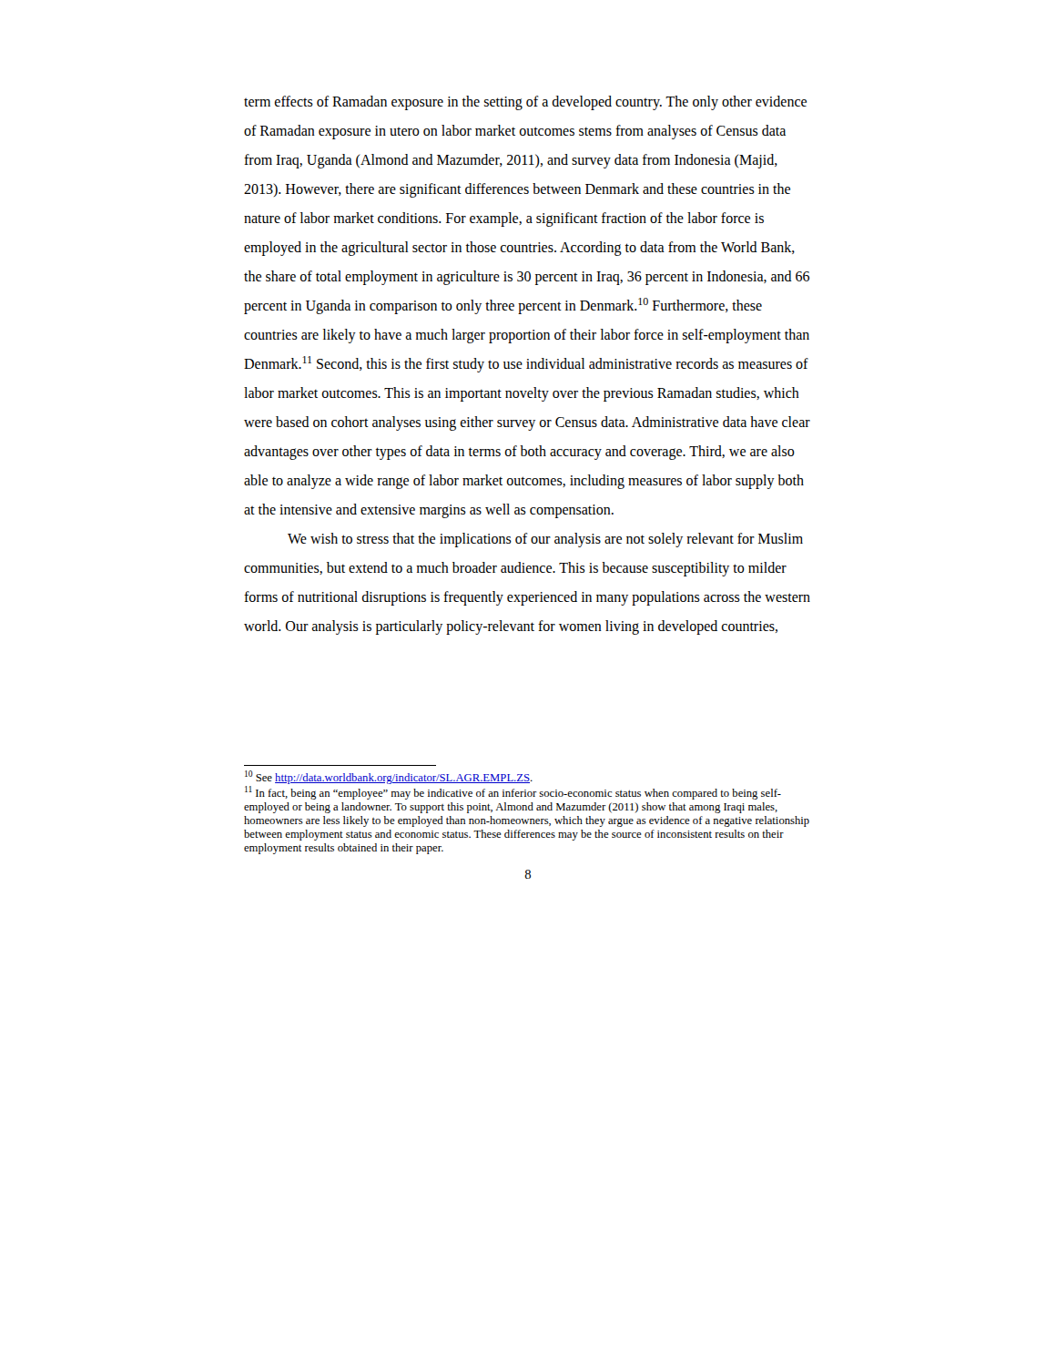term effects of Ramadan exposure in the setting of a developed country. The only other evidence of Ramadan exposure in utero on labor market outcomes stems from analyses of Census data from Iraq, Uganda (Almond and Mazumder, 2011), and survey data from Indonesia (Majid, 2013). However, there are significant differences between Denmark and these countries in the nature of labor market conditions. For example, a significant fraction of the labor force is employed in the agricultural sector in those countries. According to data from the World Bank, the share of total employment in agriculture is 30 percent in Iraq, 36 percent in Indonesia, and 66 percent in Uganda in comparison to only three percent in Denmark.10 Furthermore, these countries are likely to have a much larger proportion of their labor force in self-employment than Denmark.11 Second, this is the first study to use individual administrative records as measures of labor market outcomes. This is an important novelty over the previous Ramadan studies, which were based on cohort analyses using either survey or Census data. Administrative data have clear advantages over other types of data in terms of both accuracy and coverage. Third, we are also able to analyze a wide range of labor market outcomes, including measures of labor supply both at the intensive and extensive margins as well as compensation.
We wish to stress that the implications of our analysis are not solely relevant for Muslim communities, but extend to a much broader audience. This is because susceptibility to milder forms of nutritional disruptions is frequently experienced in many populations across the western world. Our analysis is particularly policy-relevant for women living in developed countries,
10 See http://data.worldbank.org/indicator/SL.AGR.EMPL.ZS.
11 In fact, being an “employee” may be indicative of an inferior socio-economic status when compared to being self-employed or being a landowner. To support this point, Almond and Mazumder (2011) show that among Iraqi males, homeowners are less likely to be employed than non-homeowners, which they argue as evidence of a negative relationship between employment status and economic status. These differences may be the source of inconsistent results on their employment results obtained in their paper.
8